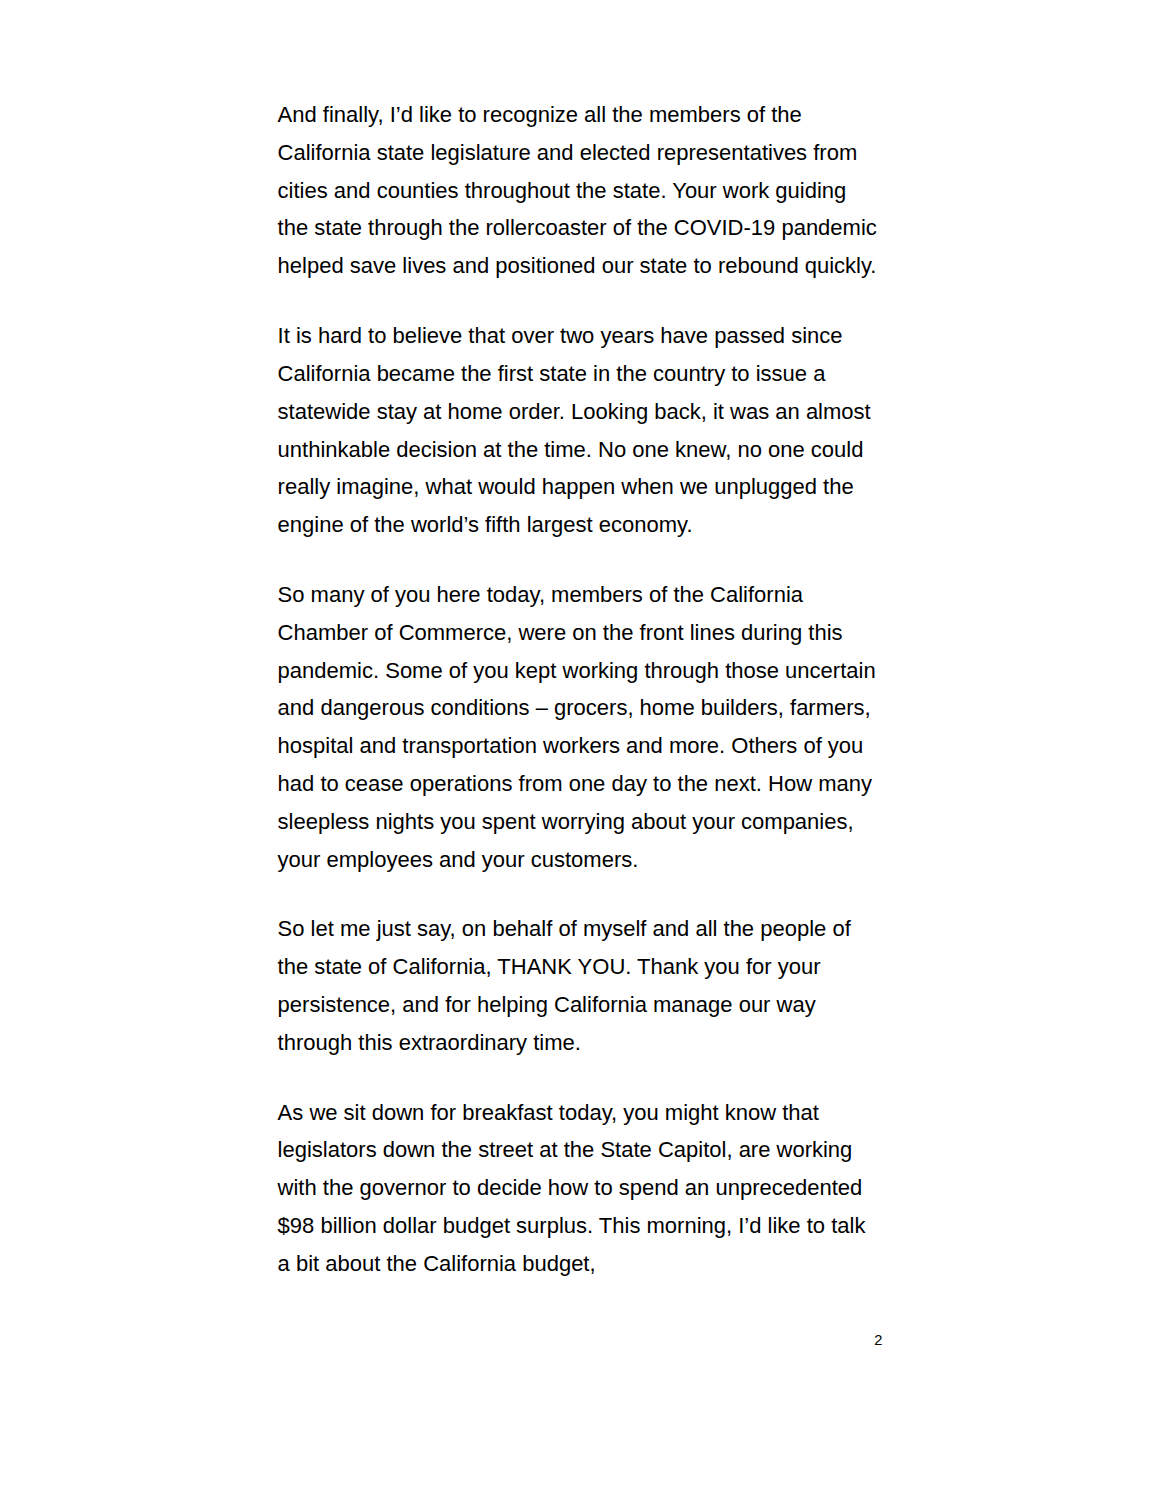And finally, I’d like to recognize all the members of the California state legislature and elected representatives from cities and counties throughout the state. Your work guiding the state through the rollercoaster of the COVID-19 pandemic helped save lives and positioned our state to rebound quickly.
It is hard to believe that over two years have passed since California became the first state in the country to issue a statewide stay at home order. Looking back, it was an almost unthinkable decision at the time. No one knew, no one could really imagine, what would happen when we unplugged the engine of the world’s fifth largest economy.
So many of you here today, members of the California Chamber of Commerce, were on the front lines during this pandemic. Some of you kept working through those uncertain and dangerous conditions – grocers, home builders, farmers, hospital and transportation workers and more. Others of you had to cease operations from one day to the next. How many sleepless nights you spent worrying about your companies, your employees and your customers.
So let me just say, on behalf of myself and all the people of the state of California, THANK YOU. Thank you for your persistence, and for helping California manage our way through this extraordinary time.
As we sit down for breakfast today, you might know that legislators down the street at the State Capitol, are working with the governor to decide how to spend an unprecedented $98 billion dollar budget surplus. This morning, I’d like to talk a bit about the California budget,
2